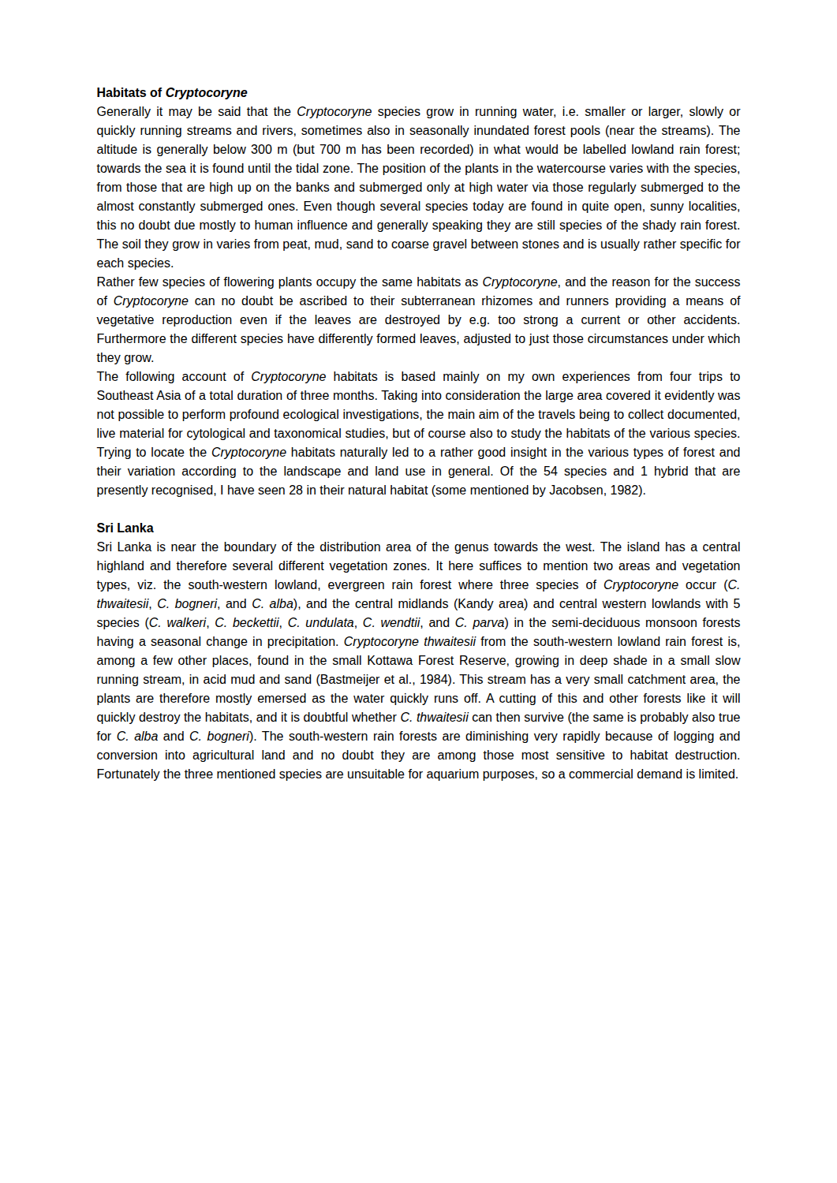Habitats of Cryptocoryne
Generally it may be said that the Cryptocoryne species grow in running water, i.e. smaller or larger, slowly or quickly running streams and rivers, sometimes also in seasonally inundated forest pools (near the streams). The altitude is generally below 300 m (but 700 m has been recorded) in what would be labelled lowland rain forest; towards the sea it is found until the tidal zone. The position of the plants in the watercourse varies with the species, from those that are high up on the banks and submerged only at high water via those regularly submerged to the almost constantly submerged ones. Even though several species today are found in quite open, sunny localities, this no doubt due mostly to human influence and generally speaking they are still species of the shady rain forest. The soil they grow in varies from peat, mud, sand to coarse gravel between stones and is usually rather specific for each species.
Rather few species of flowering plants occupy the same habitats as Cryptocoryne, and the reason for the success of Cryptocoryne can no doubt be ascribed to their subterranean rhizomes and runners providing a means of vegetative reproduction even if the leaves are destroyed by e.g. too strong a current or other accidents. Furthermore the different species have differently formed leaves, adjusted to just those circumstances under which they grow.
The following account of Cryptocoryne habitats is based mainly on my own experiences from four trips to Southeast Asia of a total duration of three months. Taking into consideration the large area covered it evidently was not possible to perform profound ecological investigations, the main aim of the travels being to collect documented, live material for cytological and taxonomical studies, but of course also to study the habitats of the various species. Trying to locate the Cryptocoryne habitats naturally led to a rather good insight in the various types of forest and their variation according to the landscape and land use in general. Of the 54 species and 1 hybrid that are presently recognised, I have seen 28 in their natural habitat (some mentioned by Jacobsen, 1982).
Sri Lanka
Sri Lanka is near the boundary of the distribution area of the genus towards the west. The island has a central highland and therefore several different vegetation zones. It here suffices to mention two areas and vegetation types, viz. the south-western lowland, evergreen rain forest where three species of Cryptocoryne occur (C. thwaitesii, C. bogneri, and C. alba), and the central midlands (Kandy area) and central western lowlands with 5 species (C. walkeri, C. beckettii, C. undulata, C. wendtii, and C. parva) in the semi-deciduous monsoon forests having a seasonal change in precipitation. Cryptocoryne thwaitesii from the south-western lowland rain forest is, among a few other places, found in the small Kottawa Forest Reserve, growing in deep shade in a small slow running stream, in acid mud and sand (Bastmeijer et al., 1984). This stream has a very small catchment area, the plants are therefore mostly emersed as the water quickly runs off. A cutting of this and other forests like it will quickly destroy the habitats, and it is doubtful whether C. thwaitesii can then survive (the same is probably also true for C. alba and C. bogneri). The south-western rain forests are diminishing very rapidly because of logging and conversion into agricultural land and no doubt they are among those most sensitive to habitat destruction. Fortunately the three mentioned species are unsuitable for aquarium purposes, so a commercial demand is limited.